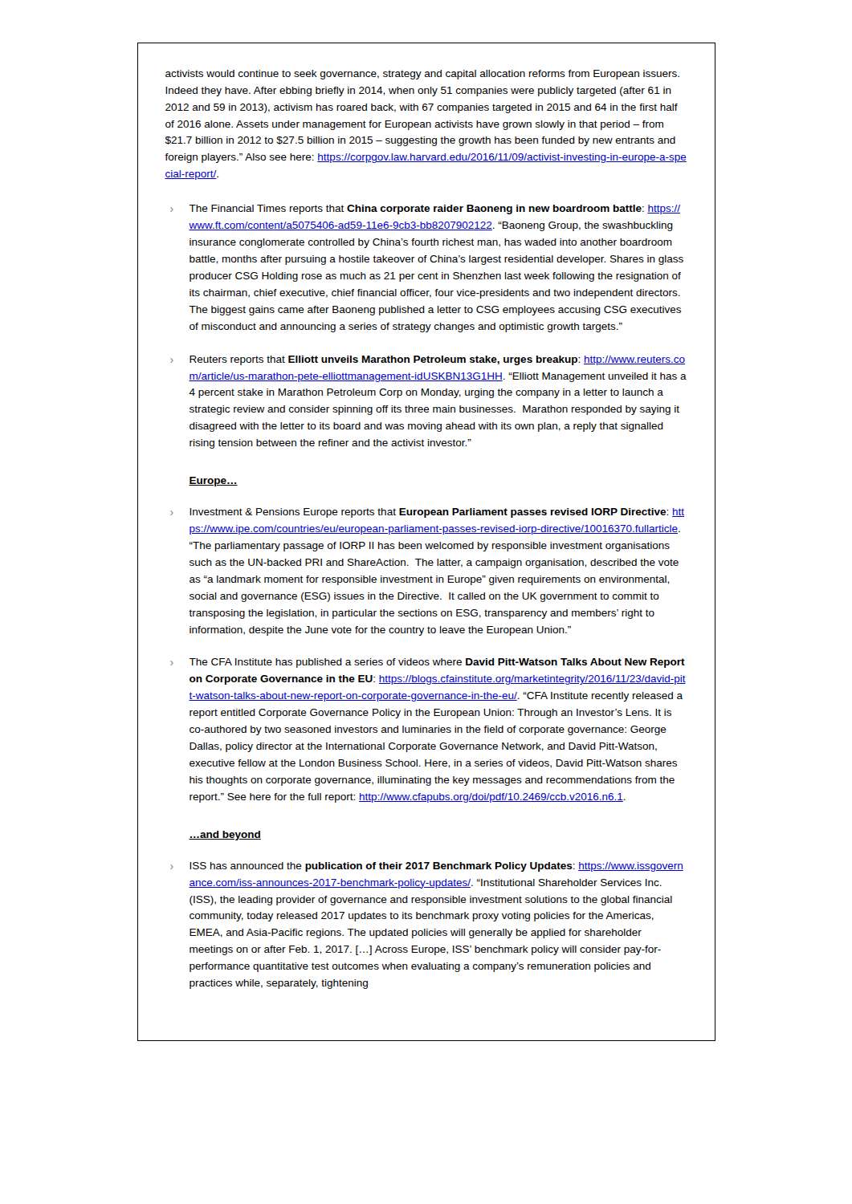activists would continue to seek governance, strategy and capital allocation reforms from European issuers. Indeed they have. After ebbing briefly in 2014, when only 51 companies were publicly targeted (after 61 in 2012 and 59 in 2013), activism has roared back, with 67 companies targeted in 2015 and 64 in the first half of 2016 alone. Assets under management for European activists have grown slowly in that period – from $21.7 billion in 2012 to $27.5 billion in 2015 – suggesting the growth has been funded by new entrants and foreign players.” Also see here: https://corpgov.law.harvard.edu/2016/11/09/activist-investing-in-europe-a-special-report/.
The Financial Times reports that China corporate raider Baoneng in new boardroom battle: https://www.ft.com/content/a5075406-ad59-11e6-9cb3-bb8207902122. “Baoneng Group, the swashbuckling insurance conglomerate controlled by China’s fourth richest man, has waded into another boardroom battle, months after pursuing a hostile takeover of China’s largest residential developer. Shares in glass producer CSG Holding rose as much as 21 per cent in Shenzhen last week following the resignation of its chairman, chief executive, chief financial officer, four vice-presidents and two independent directors. The biggest gains came after Baoneng published a letter to CSG employees accusing CSG executives of misconduct and announcing a series of strategy changes and optimistic growth targets.”
Reuters reports that Elliott unveils Marathon Petroleum stake, urges breakup: http://www.reuters.com/article/us-marathon-pete-elliottmanagement-idUSKBN13G1HH. “Elliott Management unveiled it has a 4 percent stake in Marathon Petroleum Corp on Monday, urging the company in a letter to launch a strategic review and consider spinning off its three main businesses. Marathon responded by saying it disagreed with the letter to its board and was moving ahead with its own plan, a reply that signalled rising tension between the refiner and the activist investor.”
Europe…
Investment & Pensions Europe reports that European Parliament passes revised IORP Directive: https://www.ipe.com/countries/eu/european-parliament-passes-revised-iorp-directive/10016370.fullarticle. “The parliamentary passage of IORP II has been welcomed by responsible investment organisations such as the UN-backed PRI and ShareAction. The latter, a campaign organisation, described the vote as “a landmark moment for responsible investment in Europe” given requirements on environmental, social and governance (ESG) issues in the Directive. It called on the UK government to commit to transposing the legislation, in particular the sections on ESG, transparency and members’ right to information, despite the June vote for the country to leave the European Union.”
The CFA Institute has published a series of videos where David Pitt-Watson Talks About New Report on Corporate Governance in the EU: https://blogs.cfainstitute.org/marketintegrity/2016/11/23/david-pitt-watson-talks-about-new-report-on-corporate-governance-in-the-eu/. “CFA Institute recently released a report entitled Corporate Governance Policy in the European Union: Through an Investor’s Lens. It is co-authored by two seasoned investors and luminaries in the field of corporate governance: George Dallas, policy director at the International Corporate Governance Network, and David Pitt-Watson, executive fellow at the London Business School. Here, in a series of videos, David Pitt-Watson shares his thoughts on corporate governance, illuminating the key messages and recommendations from the report.” See here for the full report: http://www.cfapubs.org/doi/pdf/10.2469/ccb.v2016.n6.1.
…and beyond
ISS has announced the publication of their 2017 Benchmark Policy Updates: https://www.issgovernance.com/iss-announces-2017-benchmark-policy-updates/. “Institutional Shareholder Services Inc. (ISS), the leading provider of governance and responsible investment solutions to the global financial community, today released 2017 updates to its benchmark proxy voting policies for the Americas, EMEA, and Asia-Pacific regions. The updated policies will generally be applied for shareholder meetings on or after Feb. 1, 2017. […] Across Europe, ISS’ benchmark policy will consider pay-for-performance quantitative test outcomes when evaluating a company’s remuneration policies and practices while, separately, tightening